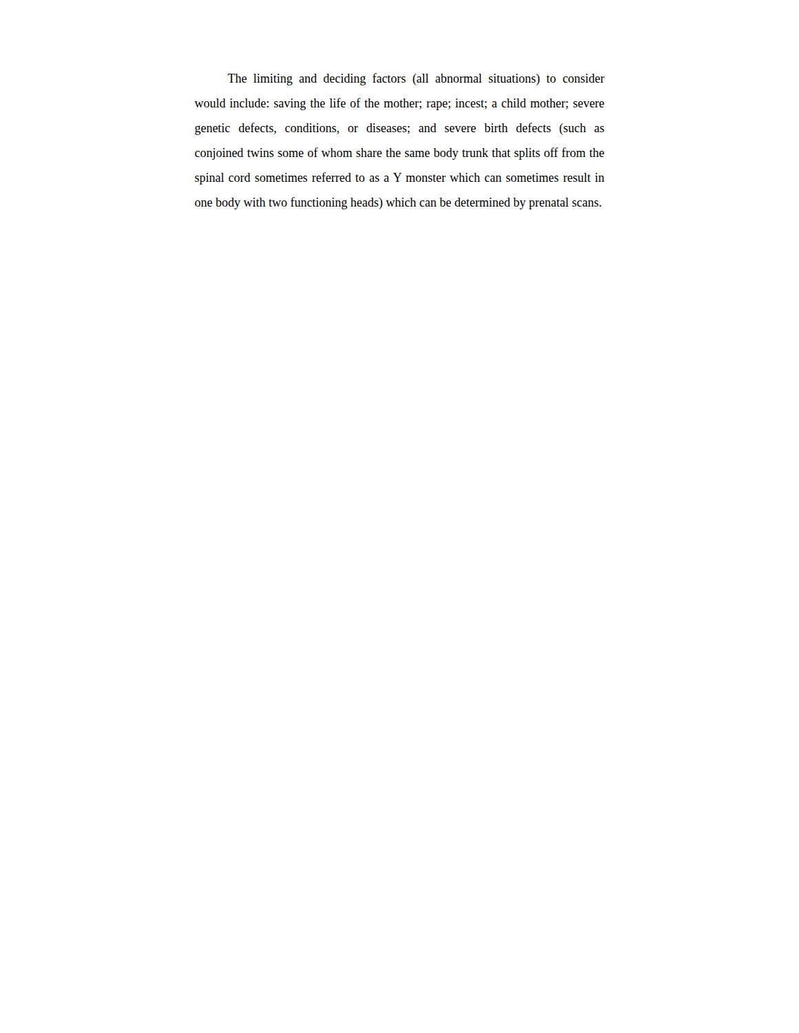The limiting and deciding factors (all abnormal situations) to consider would include: saving the life of the mother; rape; incest; a child mother; severe genetic defects, conditions, or diseases; and severe birth defects (such as conjoined twins some of whom share the same body trunk that splits off from the spinal cord sometimes referred to as a Y monster which can sometimes result in one body with two functioning heads) which can be determined by prenatal scans.